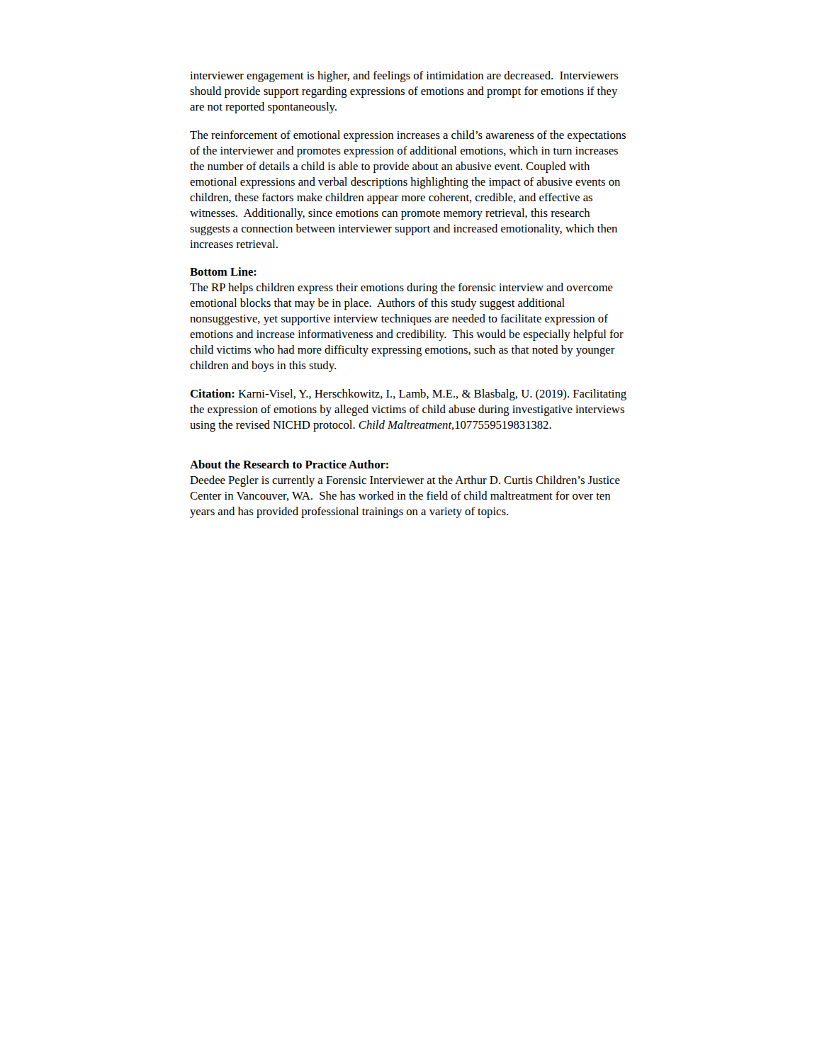interviewer engagement is higher, and feelings of intimidation are decreased. Interviewers should provide support regarding expressions of emotions and prompt for emotions if they are not reported spontaneously.
The reinforcement of emotional expression increases a child’s awareness of the expectations of the interviewer and promotes expression of additional emotions, which in turn increases the number of details a child is able to provide about an abusive event. Coupled with emotional expressions and verbal descriptions highlighting the impact of abusive events on children, these factors make children appear more coherent, credible, and effective as witnesses. Additionally, since emotions can promote memory retrieval, this research suggests a connection between interviewer support and increased emotionality, which then increases retrieval.
Bottom Line:
The RP helps children express their emotions during the forensic interview and overcome emotional blocks that may be in place. Authors of this study suggest additional nonsuggestive, yet supportive interview techniques are needed to facilitate expression of emotions and increase informativeness and credibility. This would be especially helpful for child victims who had more difficulty expressing emotions, such as that noted by younger children and boys in this study.
Citation: Karni-Visel, Y., Herschkowitz, I., Lamb, M.E., & Blasbalg, U. (2019). Facilitating the expression of emotions by alleged victims of child abuse during investigative interviews using the revised NICHD protocol. Child Maltreatment, 1077559519831382.
About the Research to Practice Author:
Deedee Pegler is currently a Forensic Interviewer at the Arthur D. Curtis Children’s Justice Center in Vancouver, WA. She has worked in the field of child maltreatment for over ten years and has provided professional trainings on a variety of topics.